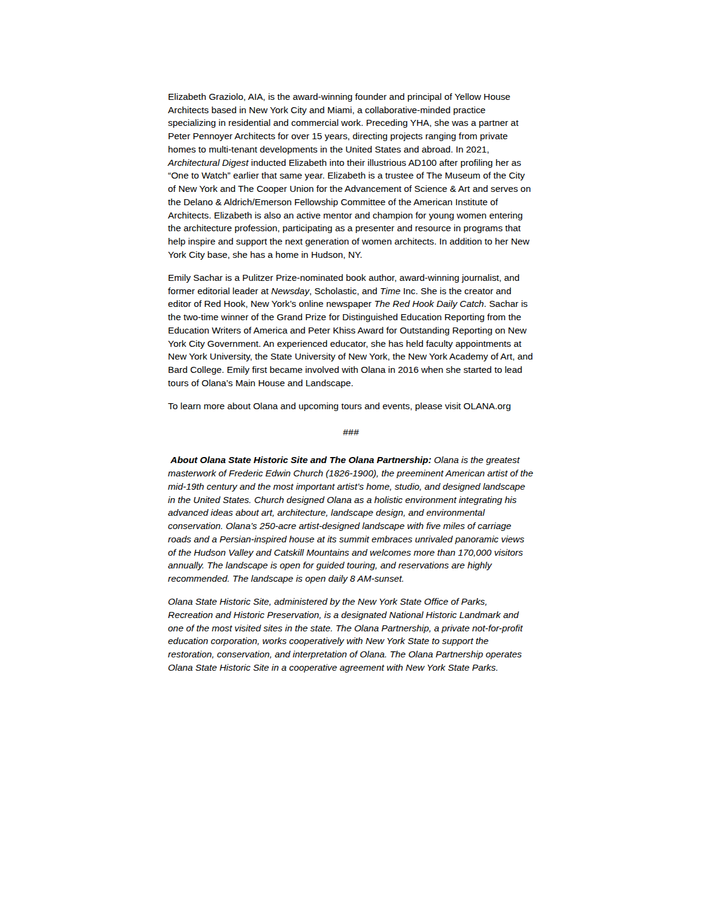Elizabeth Graziolo, AIA, is the award-winning founder and principal of Yellow House Architects based in New York City and Miami, a collaborative-minded practice specializing in residential and commercial work. Preceding YHA, she was a partner at Peter Pennoyer Architects for over 15 years, directing projects ranging from private homes to multi-tenant developments in the United States and abroad. In 2021, Architectural Digest inducted Elizabeth into their illustrious AD100 after profiling her as “One to Watch” earlier that same year. Elizabeth is a trustee of The Museum of the City of New York and The Cooper Union for the Advancement of Science & Art and serves on the Delano & Aldrich/Emerson Fellowship Committee of the American Institute of Architects. Elizabeth is also an active mentor and champion for young women entering the architecture profession, participating as a presenter and resource in programs that help inspire and support the next generation of women architects. In addition to her New York City base, she has a home in Hudson, NY.
Emily Sachar is a Pulitzer Prize-nominated book author, award-winning journalist, and former editorial leader at Newsday, Scholastic, and Time Inc. She is the creator and editor of Red Hook, New York’s online newspaper The Red Hook Daily Catch. Sachar is the two-time winner of the Grand Prize for Distinguished Education Reporting from the Education Writers of America and Peter Khiss Award for Outstanding Reporting on New York City Government. An experienced educator, she has held faculty appointments at New York University, the State University of New York, the New York Academy of Art, and Bard College. Emily first became involved with Olana in 2016 when she started to lead tours of Olana’s Main House and Landscape.
To learn more about Olana and upcoming tours and events, please visit OLANA.org
###
About Olana State Historic Site and The Olana Partnership: Olana is the greatest masterwork of Frederic Edwin Church (1826-1900), the preeminent American artist of the mid-19th century and the most important artist’s home, studio, and designed landscape in the United States. Church designed Olana as a holistic environment integrating his advanced ideas about art, architecture, landscape design, and environmental conservation. Olana’s 250-acre artist-designed landscape with five miles of carriage roads and a Persian-inspired house at its summit embraces unrivaled panoramic views of the Hudson Valley and Catskill Mountains and welcomes more than 170,000 visitors annually. The landscape is open for guided touring, and reservations are highly recommended. The landscape is open daily 8 AM-sunset.
Olana State Historic Site, administered by the New York State Office of Parks, Recreation and Historic Preservation, is a designated National Historic Landmark and one of the most visited sites in the state. The Olana Partnership, a private not-for-profit education corporation, works cooperatively with New York State to support the restoration, conservation, and interpretation of Olana. The Olana Partnership operates Olana State Historic Site in a cooperative agreement with New York State Parks.